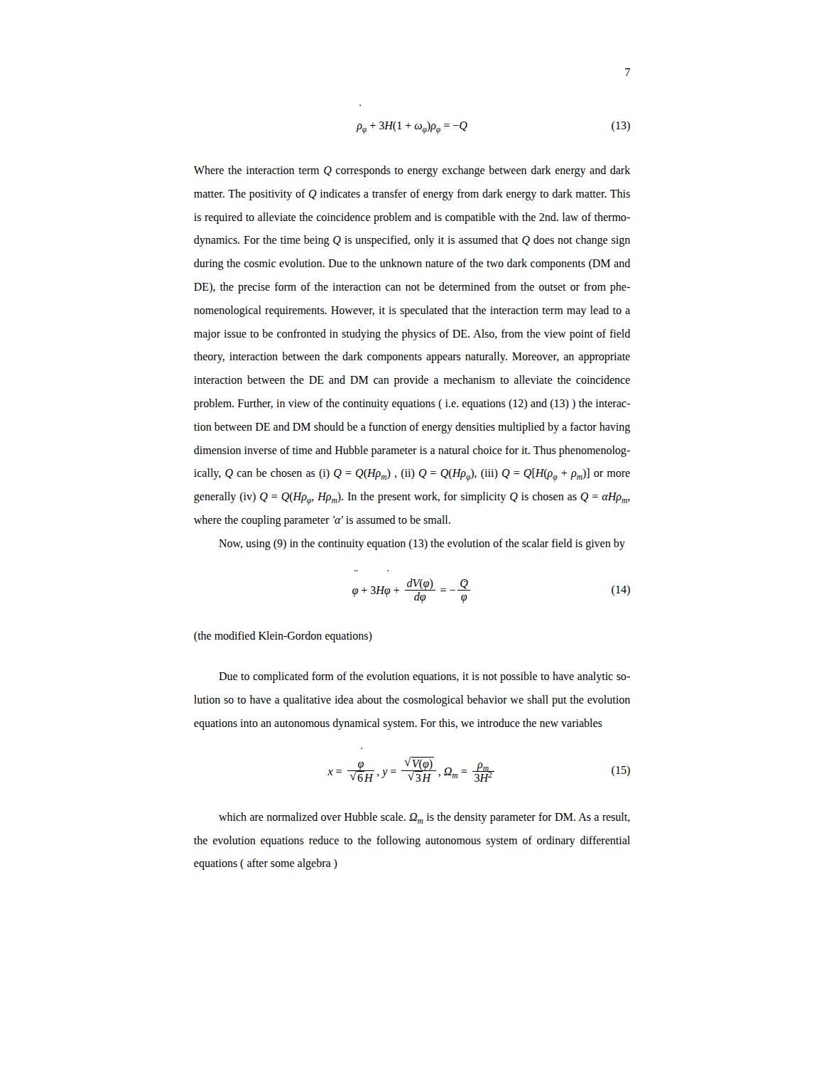7
ρφ + 3H(1 + ωφ)ρφ = −Q
(13)
Where the interaction term Q corresponds to energy exchange between dark energy and dark matter. The positivity of Q indicates a transfer of energy from dark energy to dark matter. This is required to alleviate the coincidence problem and is compatible with the 2nd. law of thermodynamics. For the time being Q is unspecified, only it is assumed that Q does not change sign during the cosmic evolution. Due to the unknown nature of the two dark components (DM and DE), the precise form of the interaction can not be determined from the outset or from phenomenological requirements. However, it is speculated that the interaction term may lead to a major issue to be confronted in studying the physics of DE. Also, from the view point of field theory, interaction between the dark components appears naturally. Moreover, an appropriate interaction between the DE and DM can provide a mechanism to alleviate the coincidence problem. Further, in view of the continuity equations ( i.e. equations (12) and (13) ) the interaction between DE and DM should be a function of energy densities multiplied by a factor having dimension inverse of time and Hubble parameter is a natural choice for it. Thus phenomenologically, Q can be chosen as (i) Q = Q(Hρm) , (ii) Q = Q(Hρφ), (iii) Q = Q[H(ρφ + ρm)] or more generally (iv) Q = Q(Hρφ, Hρm). In the present work, for simplicity Q is chosen as Q = αHρm, where the coupling parameter ′α′ is assumed to be small.
Now, using (9) in the continuity equation (13) the evolution of the scalar field is given by
φ + 3Hφ + dV(φ) dφ = − Q φ
(14)
(the modified Klein-Gordon equations)
Due to complicated form of the evolution equations, it is not possible to have analytic solution so to have a qualitative idea about the cosmological behavior we shall put the evolution equations into an autonomous dynamical system. For this, we introduce the new variables
x = φ 6 H , y = V(φ) 3 H , Ωm = ρm 3H2
(15)
which are normalized over Hubble scale. Ωm is the density parameter for DM. As a result, the evolution equations reduce to the following autonomous system of ordinary differential equations ( after some algebra )